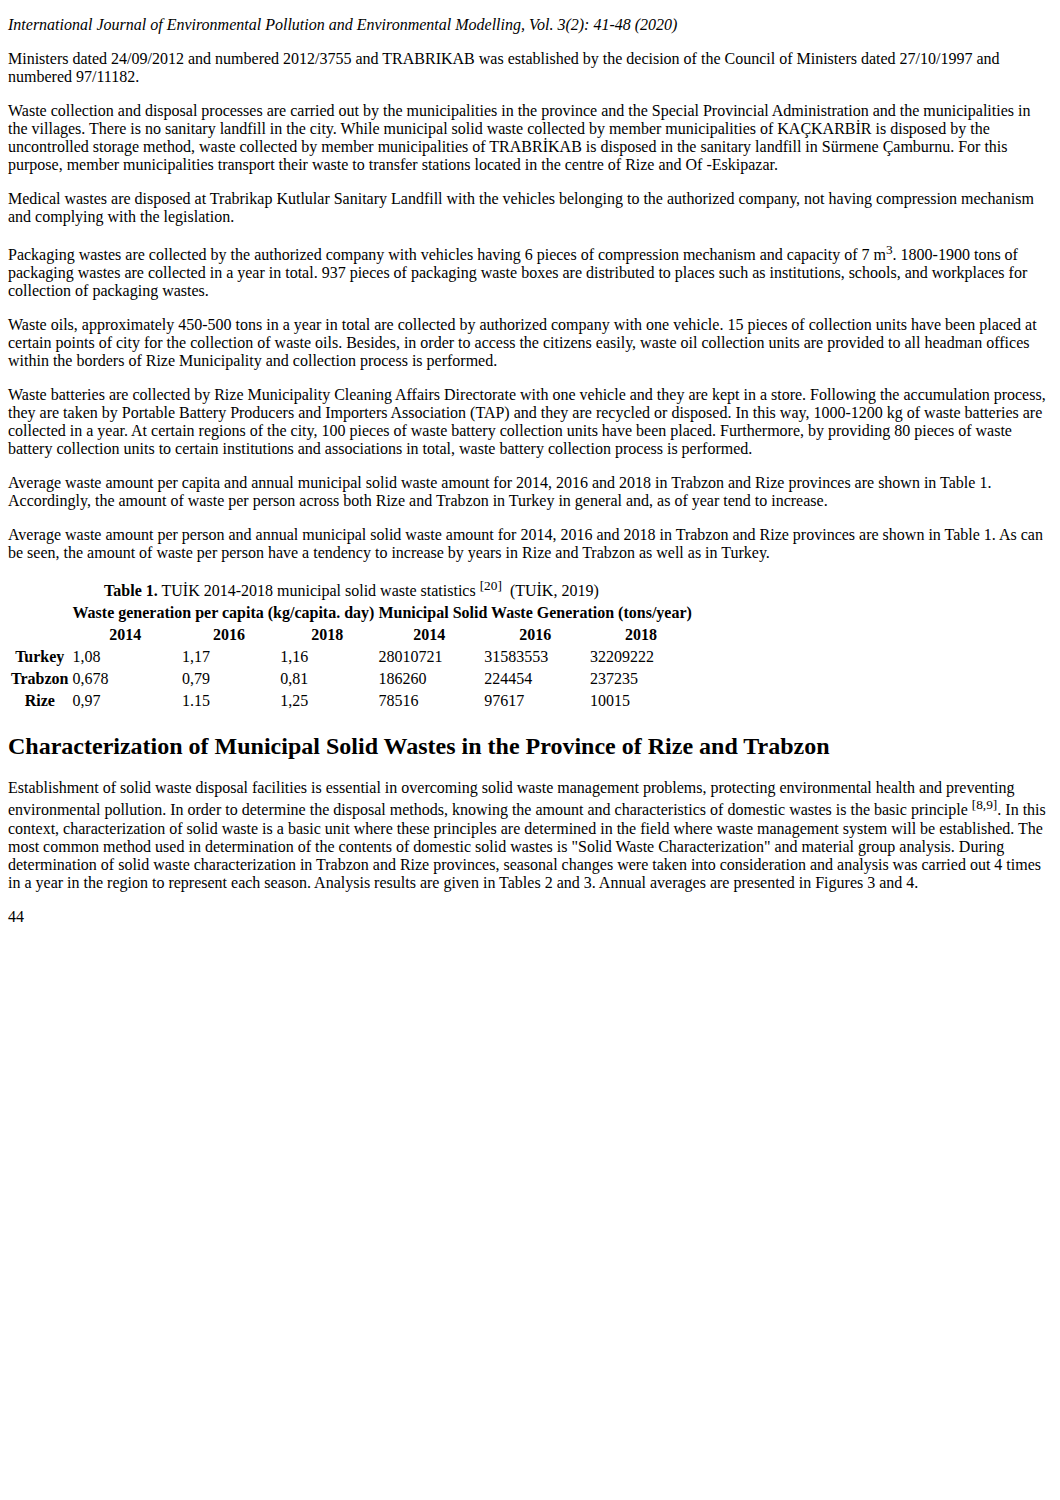International Journal of Environmental Pollution and Environmental Modelling, Vol. 3(2): 41-48 (2020)
Ministers dated 24/09/2012 and numbered 2012/3755 and TRABRIKAB was established by the decision of the Council of Ministers dated 27/10/1997 and numbered 97/11182.
Waste collection and disposal processes are carried out by the municipalities in the province and the Special Provincial Administration and the municipalities in the villages. There is no sanitary landfill in the city. While municipal solid waste collected by member municipalities of KAÇKARBİR is disposed by the uncontrolled storage method, waste collected by member municipalities of TRABRİKAB is disposed in the sanitary landfill in Sürmene Çamburnu. For this purpose, member municipalities transport their waste to transfer stations located in the centre of Rize and Of -Eskipazar.
Medical wastes are disposed at Trabrikap Kutlular Sanitary Landfill with the vehicles belonging to the authorized company, not having compression mechanism and complying with the legislation.
Packaging wastes are collected by the authorized company with vehicles having 6 pieces of compression mechanism and capacity of 7 m3. 1800-1900 tons of packaging wastes are collected in a year in total. 937 pieces of packaging waste boxes are distributed to places such as institutions, schools, and workplaces for collection of packaging wastes.
Waste oils, approximately 450-500 tons in a year in total are collected by authorized company with one vehicle. 15 pieces of collection units have been placed at certain points of city for the collection of waste oils. Besides, in order to access the citizens easily, waste oil collection units are provided to all headman offices within the borders of Rize Municipality and collection process is performed.
Waste batteries are collected by Rize Municipality Cleaning Affairs Directorate with one vehicle and they are kept in a store. Following the accumulation process, they are taken by Portable Battery Producers and Importers Association (TAP) and they are recycled or disposed. In this way, 1000-1200 kg of waste batteries are collected in a year. At certain regions of the city, 100 pieces of waste battery collection units have been placed. Furthermore, by providing 80 pieces of waste battery collection units to certain institutions and associations in total, waste battery collection process is performed.
Average waste amount per capita and annual municipal solid waste amount for 2014, 2016 and 2018 in Trabzon and Rize provinces are shown in Table 1. Accordingly, the amount of waste per person across both Rize and Trabzon in Turkey in general and, as of year tend to increase.
Average waste amount per person and annual municipal solid waste amount for 2014, 2016 and 2018 in Trabzon and Rize provinces are shown in Table 1. As can be seen, the amount of waste per person have a tendency to increase by years in Rize and Trabzon as well as in Turkey.
Table 1. TUİK 2014-2018 municipal solid waste statistics [20] (TUİK, 2019)
| | Waste generation per capita (kg/capita. day) | Municipal Solid Waste Generation (tons/year) |
| --- | --- | --- |
| 2014 | 2016 | 2018 | 2014 | 2016 | 2018 |
| Turkey | 1,08 | 1,17 | 1,16 | 28010721 | 31583553 | 32209222 |
| Trabzon | 0,678 | 0,79 | 0,81 | 186260 | 224454 | 237235 |
| Rize | 0,97 | 1.15 | 1,25 | 78516 | 97617 | 10015 |
Characterization of Municipal Solid Wastes in the Province of Rize and Trabzon
Establishment of solid waste disposal facilities is essential in overcoming solid waste management problems, protecting environmental health and preventing environmental pollution. In order to determine the disposal methods, knowing the amount and characteristics of domestic wastes is the basic principle [8,9]. In this context, characterization of solid waste is a basic unit where these principles are determined in the field where waste management system will be established. The most common method used in determination of the contents of domestic solid wastes is "Solid Waste Characterization" and material group analysis. During determination of solid waste characterization in Trabzon and Rize provinces, seasonal changes were taken into consideration and analysis was carried out 4 times in a year in the region to represent each season. Analysis results are given in Tables 2 and 3. Annual averages are presented in Figures 3 and 4.
44